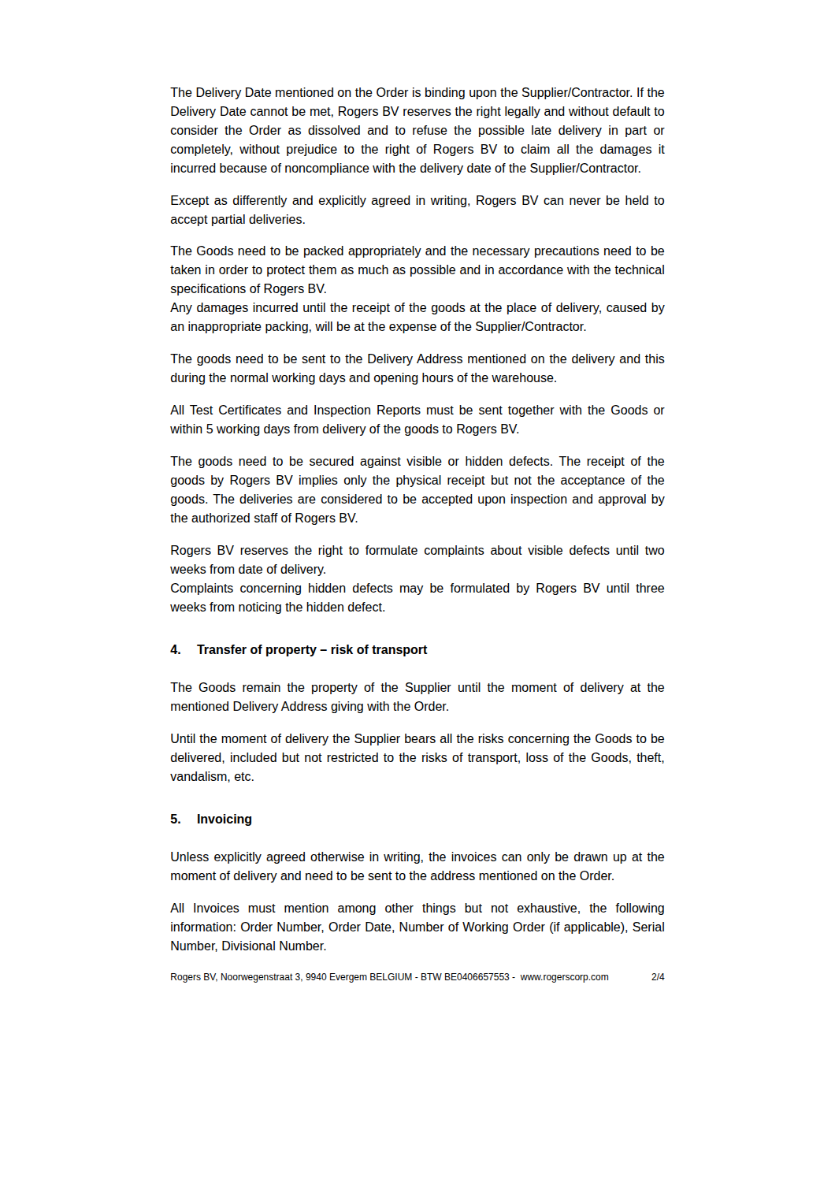The Delivery Date mentioned on the Order is binding upon the Supplier/Contractor. If the Delivery Date cannot be met, Rogers BV reserves the right legally and without default to consider the Order as dissolved and to refuse the possible late delivery in part or completely, without prejudice to the right of Rogers BV to claim all the damages it incurred because of noncompliance with the delivery date of the Supplier/Contractor.
Except as differently and explicitly agreed in writing, Rogers BV can never be held to accept partial deliveries.
The Goods need to be packed appropriately and the necessary precautions need to be taken in order to protect them as much as possible and in accordance with the technical specifications of Rogers BV.
Any damages incurred until the receipt of the goods at the place of delivery, caused by an inappropriate packing, will be at the expense of the Supplier/Contractor.
The goods need to be sent to the Delivery Address mentioned on the delivery and this during the normal working days and opening hours of the warehouse.
All Test Certificates and Inspection Reports must be sent together with the Goods or within 5 working days from delivery of the goods to Rogers BV.
The goods need to be secured against visible or hidden defects. The receipt of the goods by Rogers BV implies only the physical receipt but not the acceptance of the goods. The deliveries are considered to be accepted upon inspection and approval by the authorized staff of Rogers BV.
Rogers BV reserves the right to formulate complaints about visible defects until two weeks from date of delivery.
Complaints concerning hidden defects may be formulated by Rogers BV until three weeks from noticing the hidden defect.
4. Transfer of property – risk of transport
The Goods remain the property of the Supplier until the moment of delivery at the mentioned Delivery Address giving with the Order.
Until the moment of delivery the Supplier bears all the risks concerning the Goods to be delivered, included but not restricted to the risks of transport, loss of the Goods, theft, vandalism, etc.
5. Invoicing
Unless explicitly agreed otherwise in writing, the invoices can only be drawn up at the moment of delivery and need to be sent to the address mentioned on the Order.
All Invoices must mention among other things but not exhaustive, the following information: Order Number, Order Date, Number of Working Order (if applicable), Serial Number, Divisional Number.
Rogers BV, Noorwegenstraat 3, 9940 Evergem BELGIUM - BTW BE0406657553 - www.rogerscorp.com
2/4